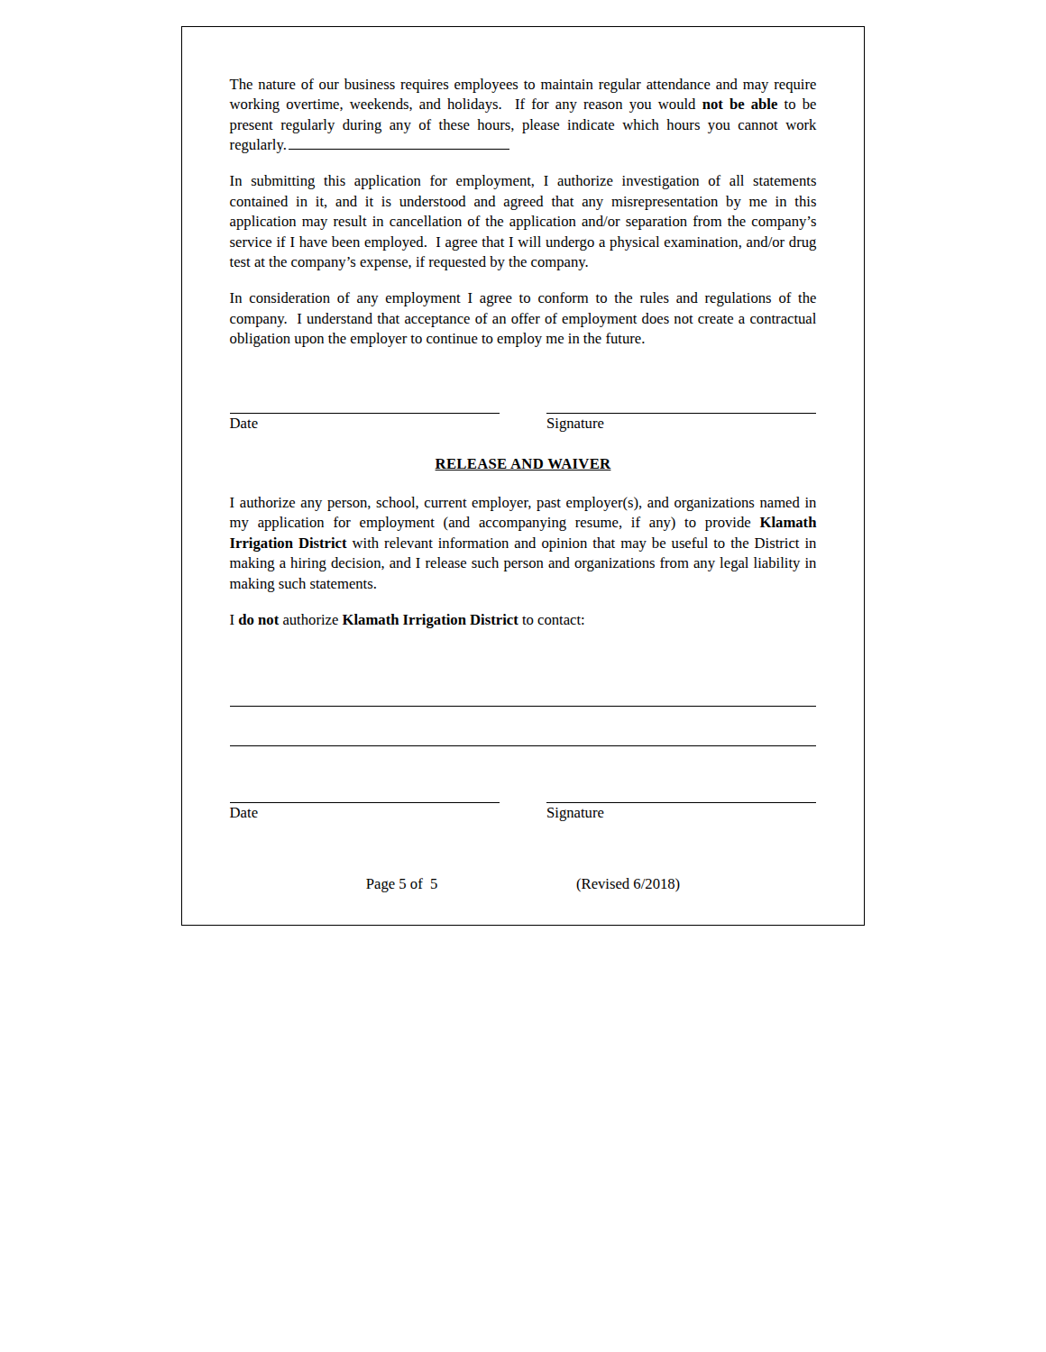The nature of our business requires employees to maintain regular attendance and may require working overtime, weekends, and holidays. If for any reason you would not be able to be present regularly during any of these hours, please indicate which hours you cannot work regularly.
In submitting this application for employment, I authorize investigation of all statements contained in it, and it is understood and agreed that any misrepresentation by me in this application may result in cancellation of the application and/or separation from the company’s service if I have been employed. I agree that I will undergo a physical examination, and/or drug test at the company’s expense, if requested by the company.
In consideration of any employment I agree to conform to the rules and regulations of the company. I understand that acceptance of an offer of employment does not create a contractual obligation upon the employer to continue to employ me in the future.
| Date | | Signature |
RELEASE AND WAIVER
I authorize any person, school, current employer, past employer(s), and organizations named in my application for employment (and accompanying resume, if any) to provide Klamath Irrigation District with relevant information and opinion that may be useful to the District in making a hiring decision, and I release such person and organizations from any legal liability in making such statements.
I do not authorize Klamath Irrigation District to contact:
| Date | | Signature |
Page 5 of 5 (Revised 6/2018)